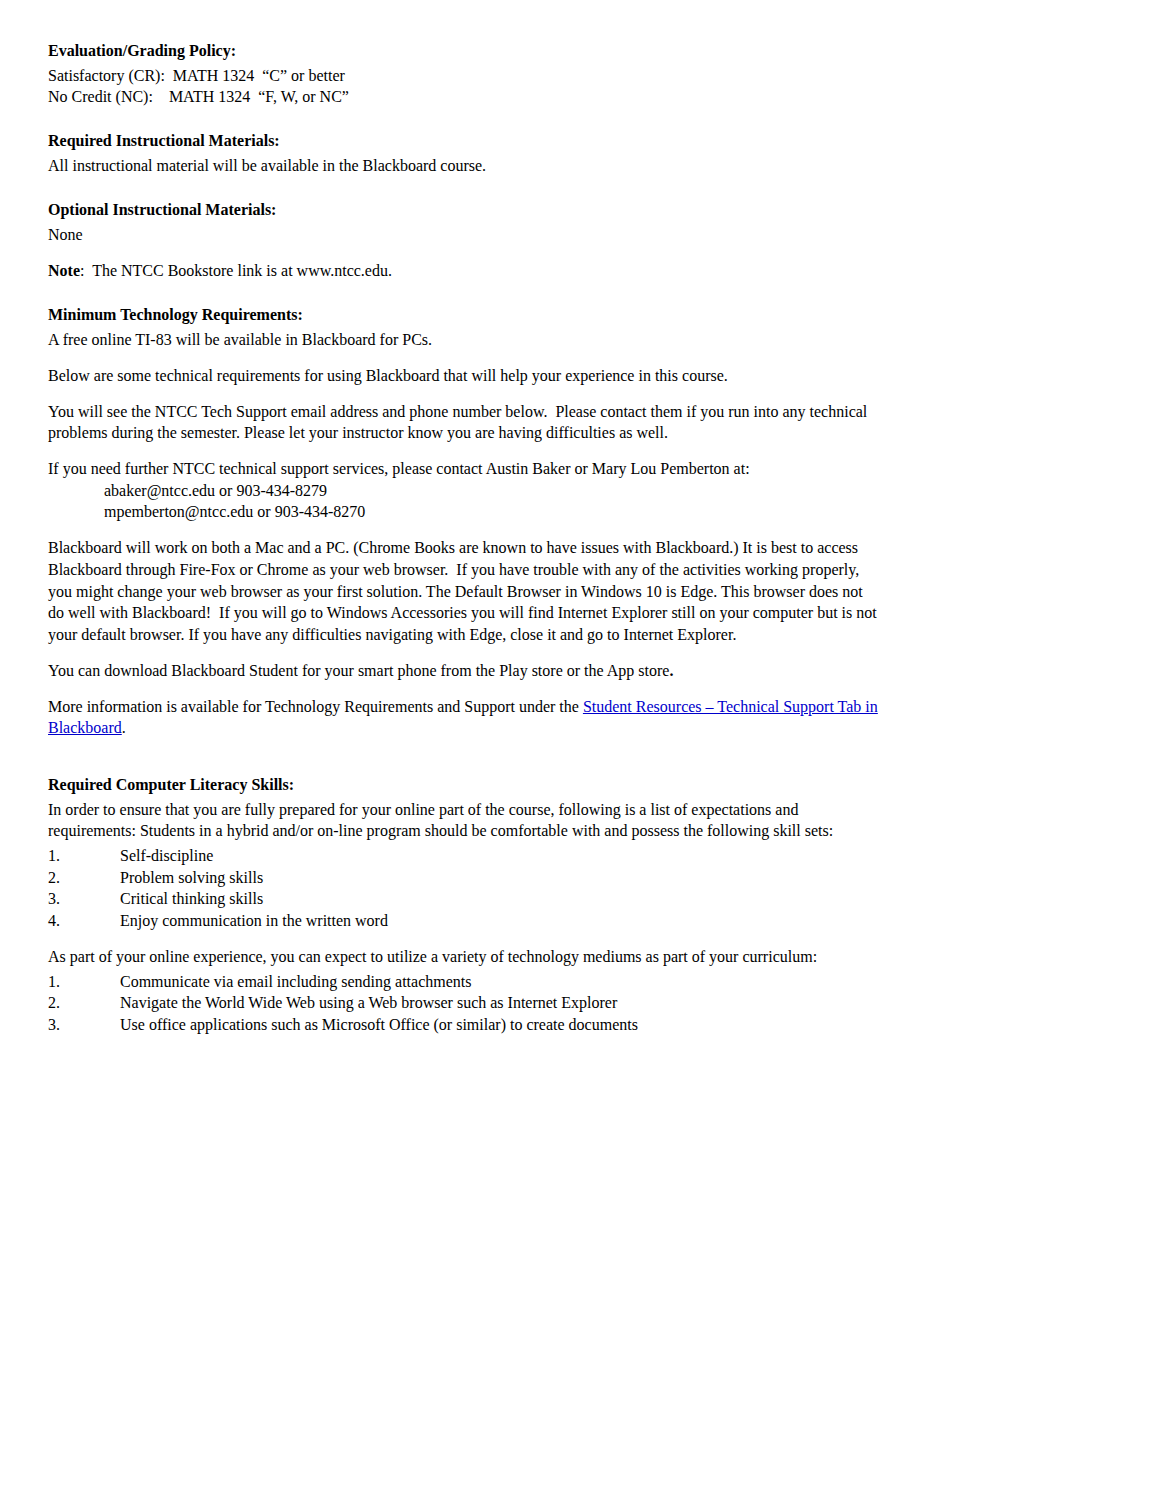Evaluation/Grading Policy:
Satisfactory (CR): MATH 1324 “C” or better
No Credit (NC): MATH 1324 “F, W, or NC”
Required Instructional Materials:
All instructional material will be available in the Blackboard course.
Optional Instructional Materials:
None
Note: The NTCC Bookstore link is at www.ntcc.edu.
Minimum Technology Requirements:
A free online TI-83 will be available in Blackboard for PCs.
Below are some technical requirements for using Blackboard that will help your experience in this course.
You will see the NTCC Tech Support email address and phone number below. Please contact them if you run into any technical problems during the semester. Please let your instructor know you are having difficulties as well.
If you need further NTCC technical support services, please contact Austin Baker or Mary Lou Pemberton at:
abaker@ntcc.edu or 903-434-8279
mpemberton@ntcc.edu or 903-434-8270
Blackboard will work on both a Mac and a PC. (Chrome Books are known to have issues with Blackboard.) It is best to access Blackboard through Fire-Fox or Chrome as your web browser. If you have trouble with any of the activities working properly, you might change your web browser as your first solution. The Default Browser in Windows 10 is Edge. This browser does not do well with Blackboard! If you will go to Windows Accessories you will find Internet Explorer still on your computer but is not your default browser. If you have any difficulties navigating with Edge, close it and go to Internet Explorer.
You can download Blackboard Student for your smart phone from the Play store or the App store.
More information is available for Technology Requirements and Support under the Student Resources – Technical Support Tab in Blackboard.
Required Computer Literacy Skills:
In order to ensure that you are fully prepared for your online part of the course, following is a list of expectations and requirements: Students in a hybrid and/or on-line program should be comfortable with and possess the following skill sets:
1. Self-discipline
2. Problem solving skills
3. Critical thinking skills
4. Enjoy communication in the written word
As part of your online experience, you can expect to utilize a variety of technology mediums as part of your curriculum:
1. Communicate via email including sending attachments
2. Navigate the World Wide Web using a Web browser such as Internet Explorer
3. Use office applications such as Microsoft Office (or similar) to create documents